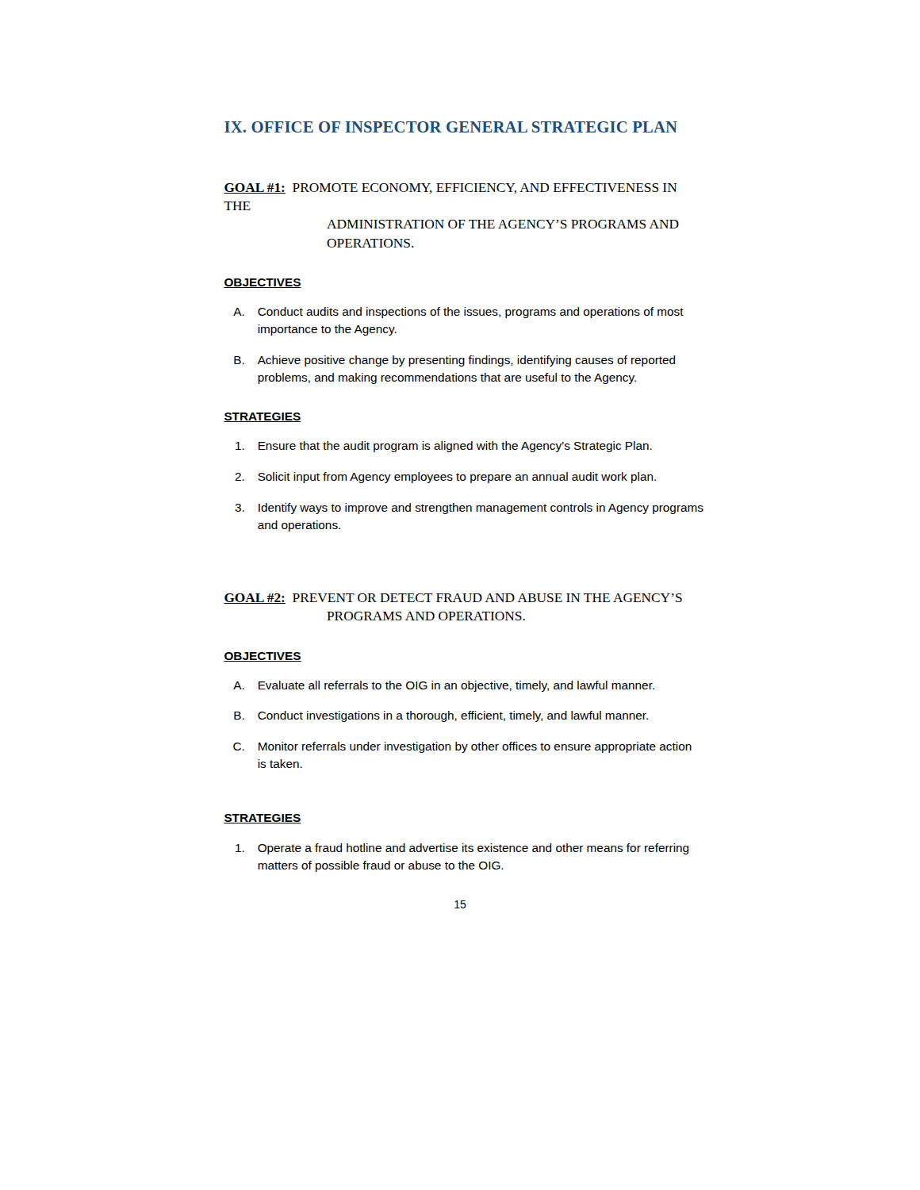IX. OFFICE OF INSPECTOR GENERAL STRATEGIC PLAN
GOAL #1: PROMOTE ECONOMY, EFFICIENCY, AND EFFECTIVENESS IN THE ADMINISTRATION OF THE AGENCY’S PROGRAMS AND OPERATIONS.
OBJECTIVES
Conduct audits and inspections of the issues, programs and operations of most importance to the Agency.
Achieve positive change by presenting findings, identifying causes of reported problems, and making recommendations that are useful to the Agency.
STRATEGIES
Ensure that the audit program is aligned with the Agency’s Strategic Plan.
Solicit input from Agency employees to prepare an annual audit work plan.
Identify ways to improve and strengthen management controls in Agency programs and operations.
GOAL #2: PREVENT OR DETECT FRAUD AND ABUSE IN THE AGENCY’S PROGRAMS AND OPERATIONS.
OBJECTIVES
Evaluate all referrals to the OIG in an objective, timely, and lawful manner.
Conduct investigations in a thorough, efficient, timely, and lawful manner.
Monitor referrals under investigation by other offices to ensure appropriate action is taken.
STRATEGIES
Operate a fraud hotline and advertise its existence and other means for referring matters of possible fraud or abuse to the OIG.
15